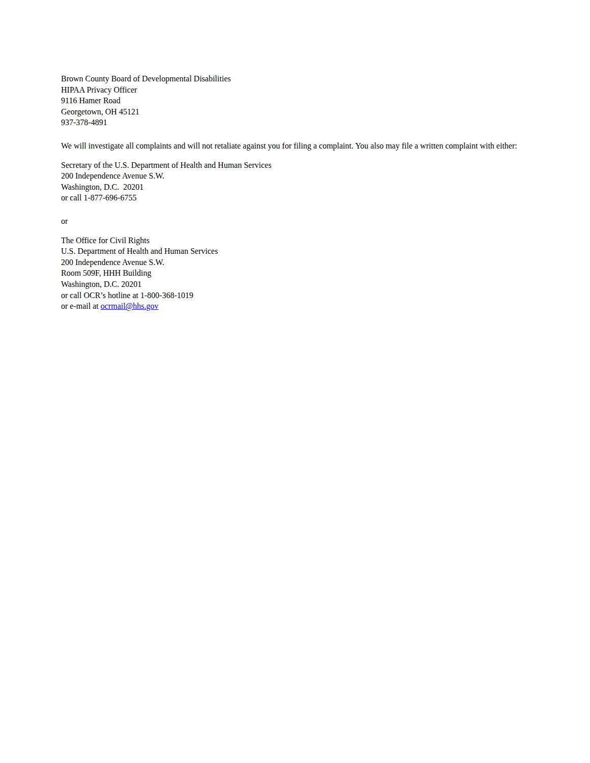Brown County Board of Developmental Disabilities
HIPAA Privacy Officer
9116 Hamer Road
Georgetown, OH 45121
937-378-4891
We will investigate all complaints and will not retaliate against you for filing a complaint. You also may file a written complaint with either:
Secretary of the U.S. Department of Health and Human Services
200 Independence Avenue S.W.
Washington, D.C. 20201
or call 1-877-696-6755
or
The Office for Civil Rights
U.S. Department of Health and Human Services
200 Independence Avenue S.W.
Room 509F, HHH Building
Washington, D.C. 20201
or call OCR’s hotline at 1-800-368-1019
or e-mail at ocrmail@hhs.gov